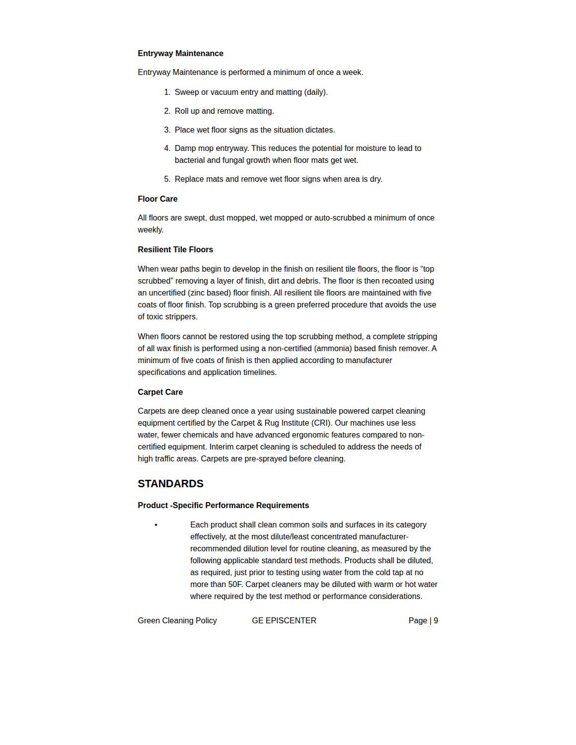Entryway Maintenance
Entryway Maintenance is performed a minimum of once a week.
1. Sweep or vacuum entry and matting (daily).
2. Roll up and remove matting.
3. Place wet floor signs as the situation dictates.
4. Damp mop entryway. This reduces the potential for moisture to lead to bacterial and fungal growth when floor mats get wet.
5. Replace mats and remove wet floor signs when area is dry.
Floor Care
All floors are swept, dust mopped, wet mopped or auto-scrubbed a minimum of once weekly.
Resilient Tile Floors
When wear paths begin to develop in the finish on resilient tile floors, the floor is “top scrubbed” removing a layer of finish, dirt and debris. The floor is then recoated using an uncertified (zinc based) floor finish. All resilient tile floors are maintained with five coats of floor finish. Top scrubbing is a green preferred procedure that avoids the use of toxic strippers.
When floors cannot be restored using the top scrubbing method, a complete stripping of all wax finish is performed using a non-certified (ammonia) based finish remover. A minimum of five coats of finish is then applied according to manufacturer specifications and application timelines.
Carpet Care
Carpets are deep cleaned once a year using sustainable powered carpet cleaning equipment certified by the Carpet & Rug Institute (CRI). Our machines use less water, fewer chemicals and have advanced ergonomic features compared to non-certified equipment. Interim carpet cleaning is scheduled to address the needs of high traffic areas. Carpets are pre-sprayed before cleaning.
STANDARDS
Product -Specific Performance Requirements
Each product shall clean common soils and surfaces in its category effectively, at the most dilute/least concentrated manufacturer-recommended dilution level for routine cleaning, as measured by the following applicable standard test methods. Products shall be diluted, as required, just prior to testing using water from the cold tap at no more than 50F. Carpet cleaners may be diluted with warm or hot water where required by the test method or performance considerations.
Green Cleaning Policy
GE EPISCENTER
Page | 9